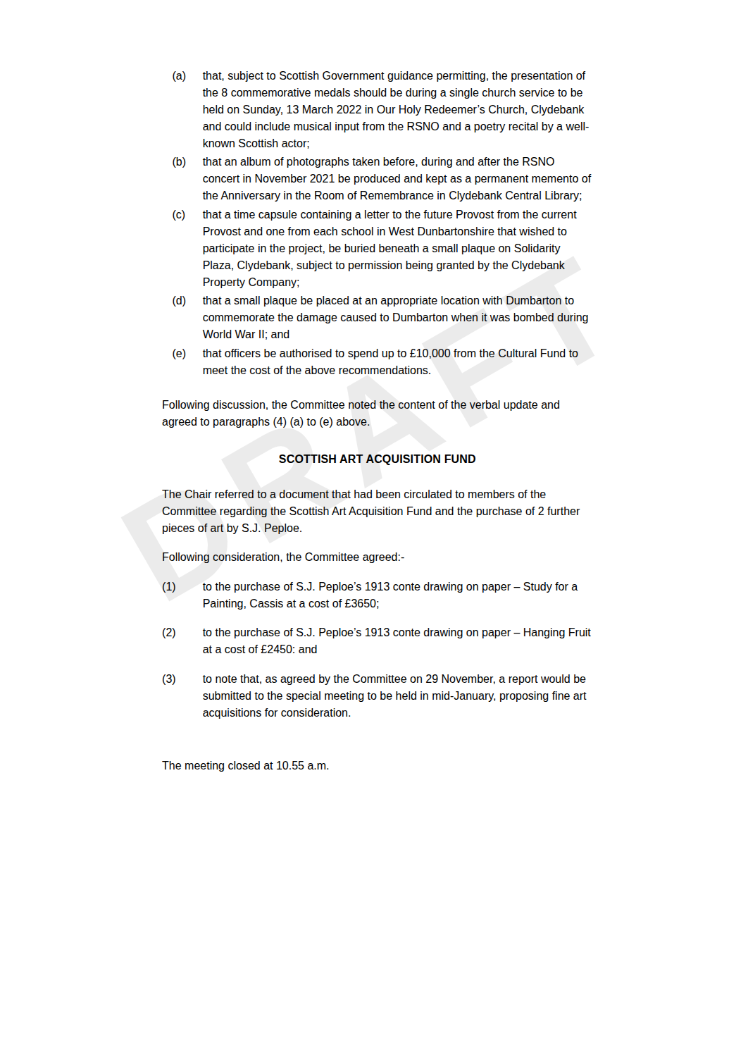DRAFT
(a) that, subject to Scottish Government guidance permitting, the presentation of the 8 commemorative medals should be during a single church service to be held on Sunday, 13 March 2022 in Our Holy Redeemer’s Church, Clydebank and could include musical input from the RSNO and a poetry recital by a well-known Scottish actor;
(b) that an album of photographs taken before, during and after the RSNO concert in November 2021 be produced and kept as a permanent memento of the Anniversary in the Room of Remembrance in Clydebank Central Library;
(c) that a time capsule containing a letter to the future Provost from the current Provost and one from each school in West Dunbartonshire that wished to participate in the project, be buried beneath a small plaque on Solidarity Plaza, Clydebank, subject to permission being granted by the Clydebank Property Company;
(d) that a small plaque be placed at an appropriate location with Dumbarton to commemorate the damage caused to Dumbarton when it was bombed during World War II; and
(e) that officers be authorised to spend up to £10,000 from the Cultural Fund to meet the cost of the above recommendations.
Following discussion, the Committee noted the content of the verbal update and agreed to paragraphs (4) (a) to (e) above.
Scottish Art Acquisition Fund
The Chair referred to a document that had been circulated to members of the Committee regarding the Scottish Art Acquisition Fund and the purchase of 2 further pieces of art by S.J. Peploe.
Following consideration, the Committee agreed:-
(1) to the purchase of S.J. Peploe’s 1913 conte drawing on paper – Study for a Painting, Cassis at a cost of £3650;
(2) to the purchase of S.J. Peploe’s 1913 conte drawing on paper – Hanging Fruit at a cost of £2450: and
(3) to note that, as agreed by the Committee on 29 November, a report would be submitted to the special meeting to be held in mid-January, proposing fine art acquisitions for consideration.
The meeting closed at 10.55 a.m.